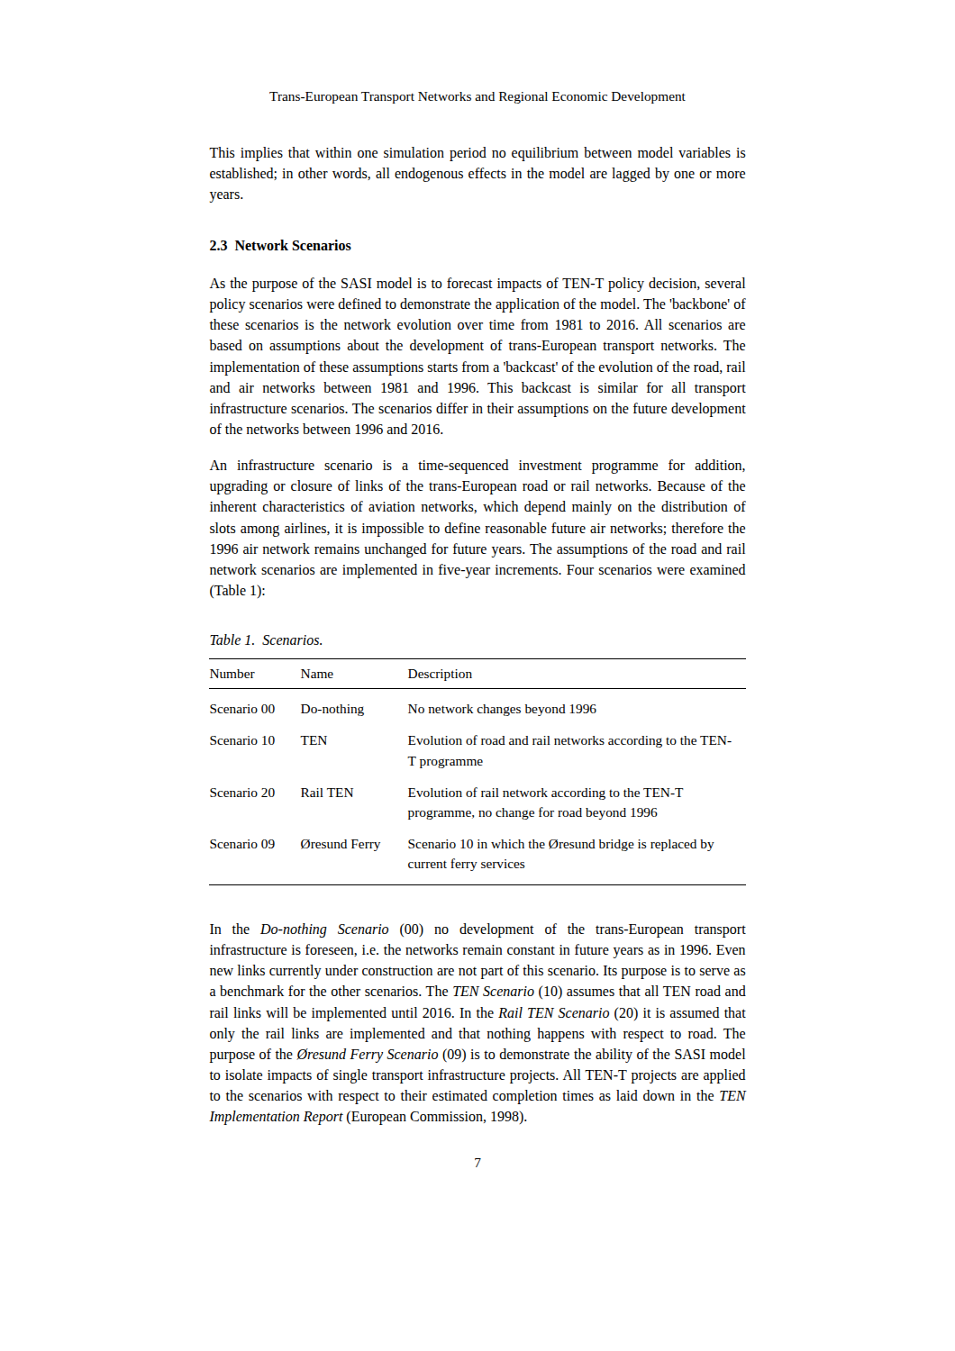Trans-European Transport Networks and Regional Economic Development
This implies that within one simulation period no equilibrium between model variables is established; in other words, all endogenous effects in the model are lagged by one or more years.
2.3 Network Scenarios
As the purpose of the SASI model is to forecast impacts of TEN-T policy decision, several policy scenarios were defined to demonstrate the application of the model. The 'backbone' of these scenarios is the network evolution over time from 1981 to 2016. All scenarios are based on assumptions about the development of trans-European transport networks. The implementation of these assumptions starts from a 'backcast' of the evolution of the road, rail and air networks between 1981 and 1996. This backcast is similar for all transport infrastructure scenarios. The scenarios differ in their assumptions on the future development of the networks between 1996 and 2016.
An infrastructure scenario is a time-sequenced investment programme for addition, upgrading or closure of links of the trans-European road or rail networks. Because of the inherent characteristics of aviation networks, which depend mainly on the distribution of slots among airlines, it is impossible to define reasonable future air networks; therefore the 1996 air network remains unchanged for future years. The assumptions of the road and rail network scenarios are implemented in five-year increments. Four scenarios were examined (Table 1):
Table 1. Scenarios.
| Number | Name | Description |
| --- | --- | --- |
| Scenario 00 | Do-nothing | No network changes beyond 1996 |
| Scenario 10 | TEN | Evolution of road and rail networks according to the TEN-T programme |
| Scenario 20 | Rail TEN | Evolution of rail network according to the TEN-T programme, no change for road beyond 1996 |
| Scenario 09 | Øresund Ferry | Scenario 10 in which the Øresund bridge is replaced by current ferry services |
In the Do-nothing Scenario (00) no development of the trans-European transport infrastructure is foreseen, i.e. the networks remain constant in future years as in 1996. Even new links currently under construction are not part of this scenario. Its purpose is to serve as a benchmark for the other scenarios. The TEN Scenario (10) assumes that all TEN road and rail links will be implemented until 2016. In the Rail TEN Scenario (20) it is assumed that only the rail links are implemented and that nothing happens with respect to road. The purpose of the Øresund Ferry Scenario (09) is to demonstrate the ability of the SASI model to isolate impacts of single transport infrastructure projects. All TEN-T projects are applied to the scenarios with respect to their estimated completion times as laid down in the TEN Implementation Report (European Commission, 1998).
7